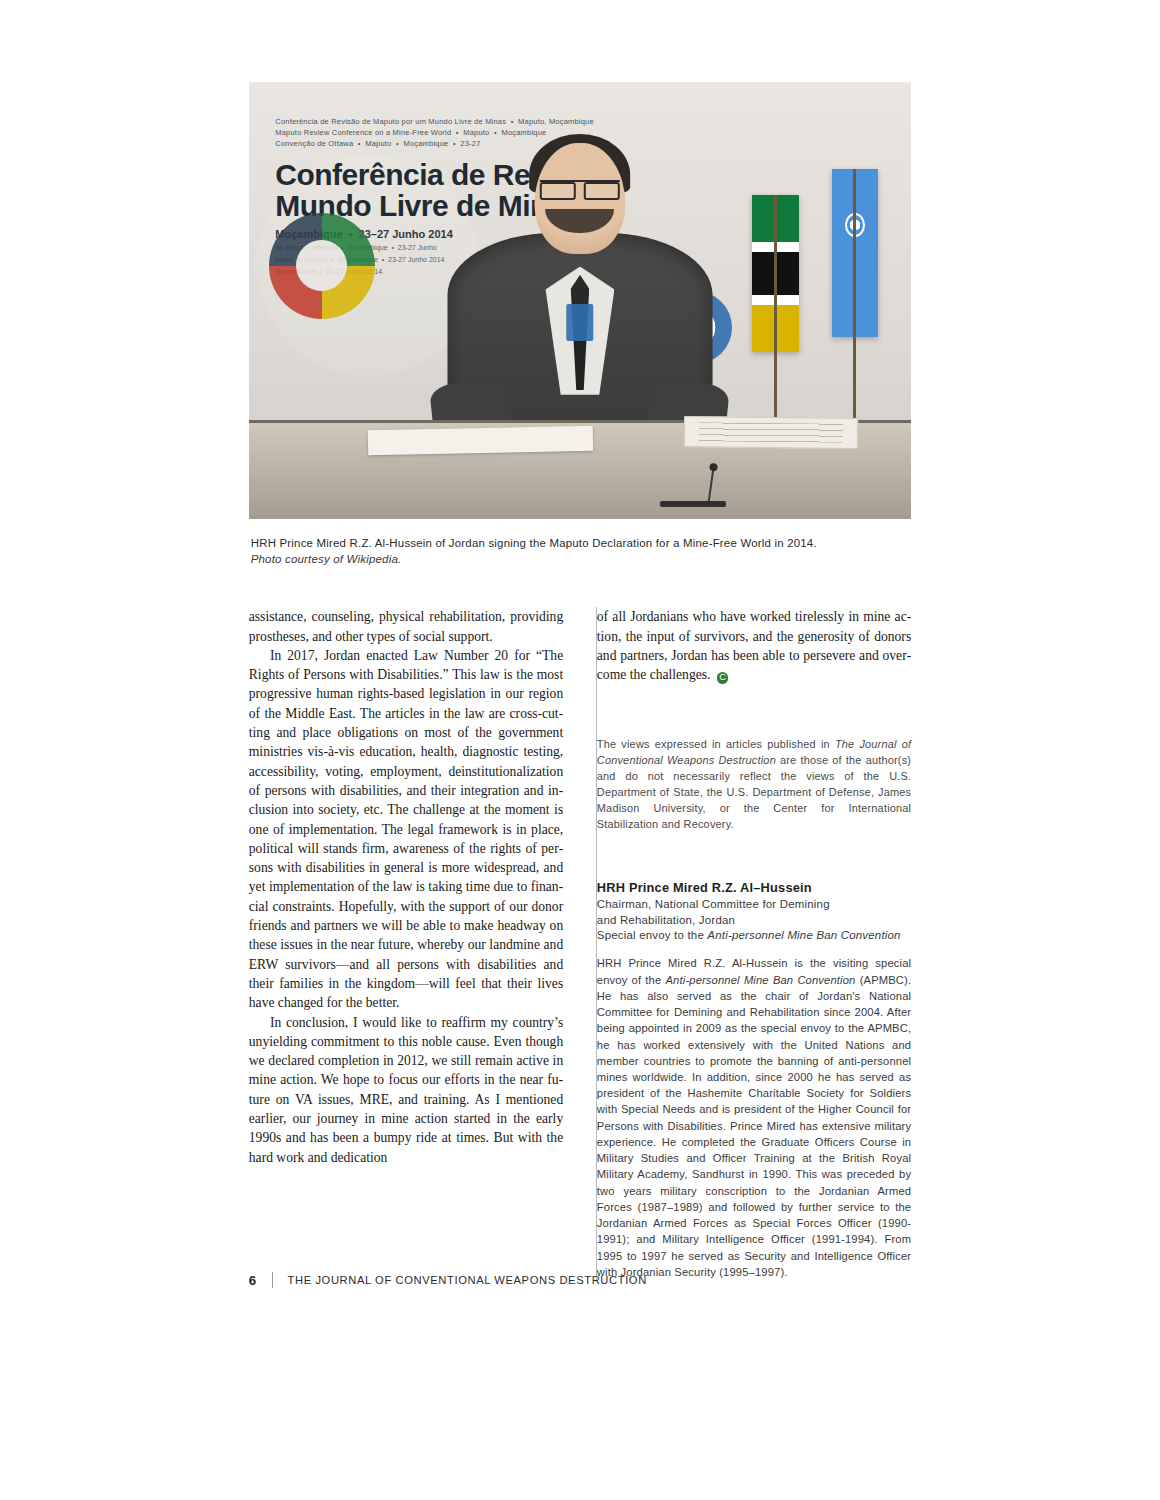Conferência de Revisão de Maputo por um Mundo Livre de Minas • Maputo, Moçambique
Maputo Review Conference on a Mine-Free World • Maputo • Moçambique
Convenção de Ottawa • Maputo • Moçambique • 23-27
Conferência de Revisão
Mundo Livre de Minas
Moçambique • 23–27 Junho 2014
de Minas • Maputo • Moçambique • 23-27 Junho
Minas • Maputo • Moçambique • 23-27 Junho 2014
Moçambique • 23-27 Junho 2014
HRH Prince Mired R.Z. Al-Hussein of Jordan signing the Maputo Declaration for a Mine-Free World in 2014.
Photo courtesy of Wikipedia.
assistance, counseling, physical rehabilitation, providing prostheses, and other types of social support.
In 2017, Jordan enacted Law Number 20 for “The Rights of Persons with Disabilities.” This law is the most progressive human rights-based legislation in our region of the Middle East. The articles in the law are cross-cutting and place obligations on most of the government ministries vis-à-vis education, health, diagnostic testing, accessibility, voting, employment, deinstitutionalization of persons with disabilities, and their integration and inclusion into society, etc. The challenge at the moment is one of implementation. The legal framework is in place, political will stands firm, awareness of the rights of persons with disabilities in general is more widespread, and yet implementation of the law is taking time due to financial constraints. Hopefully, with the support of our donor friends and partners we will be able to make headway on these issues in the near future, whereby our landmine and ERW survivors—and all persons with disabilities and their families in the kingdom—will feel that their lives have changed for the better.
In conclusion, I would like to reaffirm my country’s unyielding commitment to this noble cause. Even though we declared completion in 2012, we still remain active in mine action. We hope to focus our efforts in the near future on VA issues, MRE, and training. As I mentioned earlier, our journey in mine action started in the early 1990s and has been a bumpy ride at times. But with the hard work and dedication
of all Jordanians who have worked tirelessly in mine action, the input of survivors, and the generosity of donors and partners, Jordan has been able to persevere and overcome the challenges. C
The views expressed in articles published in The Journal of Conventional Weapons Destruction are those of the author(s) and do not necessarily reflect the views of the U.S. Department of State, the U.S. Department of Defense, James Madison University, or the Center for International Stabilization and Recovery.
HRH Prince Mired R.Z. Al–Hussein
Chairman, National Committee for Demining
and Rehabilitation, Jordan
Special envoy to the Anti-personnel Mine Ban Convention
HRH Prince Mired R.Z. Al-Hussein is the visiting special envoy of the Anti-personnel Mine Ban Convention (APMBC). He has also served as the chair of Jordan's National Committee for Demining and Rehabilitation since 2004. After being appointed in 2009 as the special envoy to the APMBC, he has worked extensively with the United Nations and member countries to promote the banning of anti-personnel mines worldwide. In addition, since 2000 he has served as president of the Hashemite Charitable Society for Soldiers with Special Needs and is president of the Higher Council for Persons with Disabilities. Prince Mired has extensive military experience. He completed the Graduate Officers Course in Military Studies and Officer Training at the British Royal Military Academy, Sandhurst in 1990. This was preceded by two years military conscription to the Jordanian Armed Forces (1987–1989) and followed by further service to the Jordanian Armed Forces as Special Forces Officer (1990-1991); and Military Intelligence Officer (1991-1994). From 1995 to 1997 he served as Security and Intelligence Officer with Jordanian Security (1995–1997).
6
The Journal of Conventional Weapons Destruction